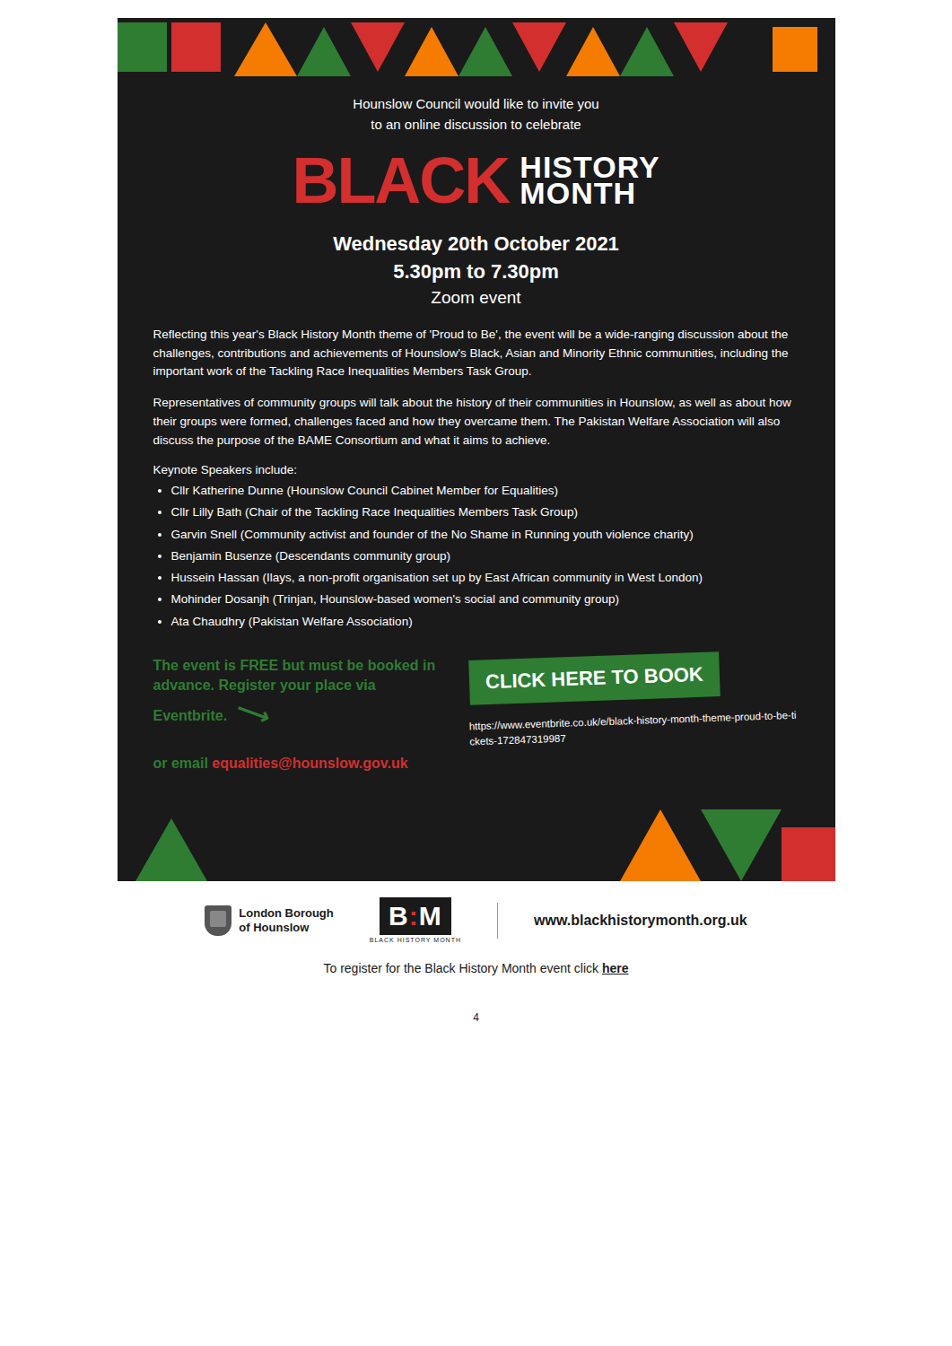Hounslow Council would like to invite you
to an online discussion to celebrate
BLACK HISTORY
MONTH
Wednesday 20th October 2021
5.30pm to 7.30pm
Zoom event
Reflecting this year's Black History Month theme of 'Proud to Be', the event will be a wide-ranging discussion about the challenges, contributions and achievements of Hounslow's Black, Asian and Minority Ethnic communities, including the important work of the Tackling Race Inequalities Members Task Group.
Representatives of community groups will talk about the history of their communities in Hounslow, as well as about how their groups were formed, challenges faced and how they overcame them. The Pakistan Welfare Association will also discuss the purpose of the BAME Consortium and what it aims to achieve.
Keynote Speakers include:
Cllr Katherine Dunne (Hounslow Council Cabinet Member for Equalities)
Cllr Lilly Bath (Chair of the Tackling Race Inequalities Members Task Group)
Garvin Snell (Community activist and founder of the No Shame in Running youth violence charity)
Benjamin Busenze (Descendants community group)
Hussein Hassan (Ilays, a non-profit organisation set up by East African community in West London)
Mohinder Dosanjh (Trinjan, Hounslow-based women's social and community group)
Ata Chaudhry (Pakistan Welfare Association)
The event is FREE but must be booked in advance. Register your place via Eventbrite. ⟶
or email equalities@hounslow.gov.uk
CLICK HERE TO BOOK
https://www.eventbrite.co.uk/e/black-history-month-theme-proud-to-be-tickets-172847319987
London Borough
of Hounslow
B: M
BLACK HISTORY MONTH
www.blackhistorymonth.org.uk
To register for the Black History Month event click here
4